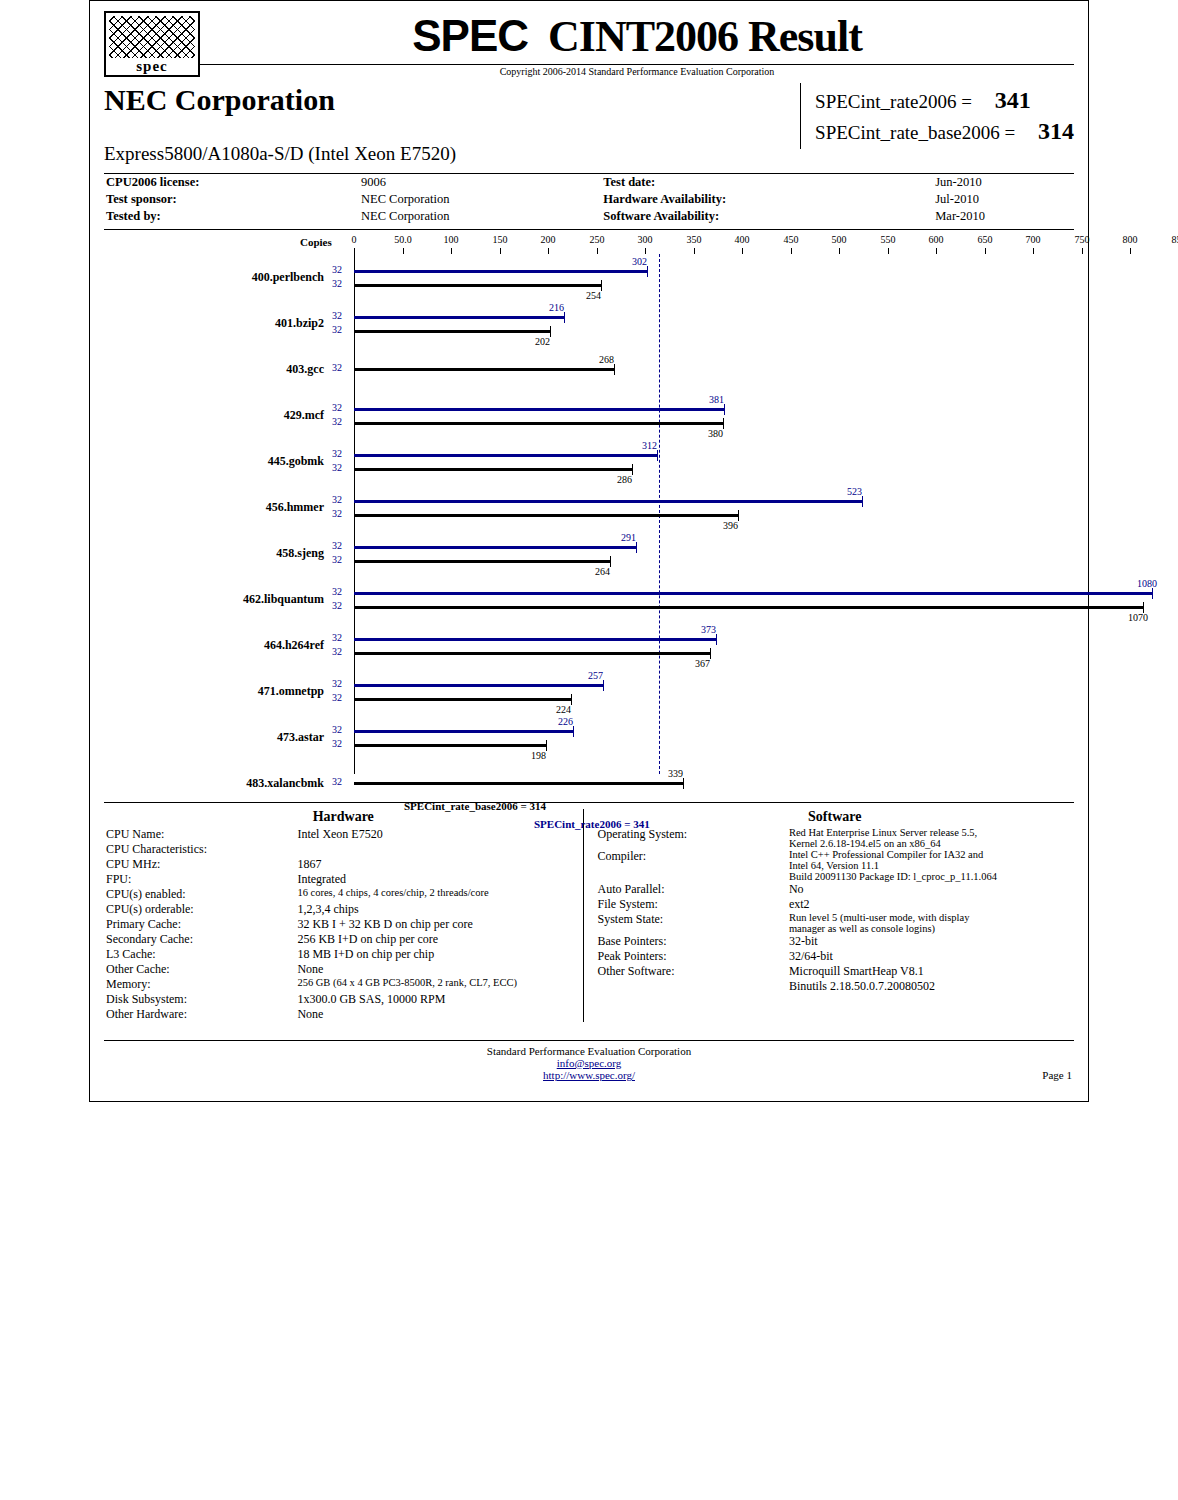spec
SPEC CINT2006 Result
Copyright 2006-2014 Standard Performance Evaluation Corporation
NEC Corporation
Express5800/A1080a-S/D (Intel Xeon E7520)
SPECint_rate2006 = 341
SPECint_rate_base2006 = 314
| CPU2006 license: | 9006 | Test date: | Jun-2010 |
| Test sponsor: | NEC Corporation | Hardware Availability: | Jul-2010 |
| Tested by: | NEC Corporation | Software Availability: | Mar-2010 |
Copies
0 50.0 100 150 200 250 300 350 400 450 500 550 600 650 700 750 800 850
x
.
400.perlbench
32
32
302
254
401.bzip2
32
32
216
202
403.gcc
32
268
429.mcf
32
32
381
380
445.gobmk
32
32
312
286
456.hmmer
32
32
523
396
458.sjeng
32
32
291
264
462.libquantum
32
32
1080
1070
464.h264ref
32
32
373
367
471.omnetpp
32
32
257
224
473.astar
32
32
226
198
483.xalancbmk
32
339
SPECint_rate_base2006 = 314
SPECint_rate2006 = 341
Hardware
| CPU Name: | Intel Xeon E7520 |
| CPU Characteristics: | |
| CPU MHz: | 1867 |
| FPU: | Integrated |
| CPU(s) enabled: | 16 cores, 4 chips, 4 cores/chip, 2 threads/core |
| CPU(s) orderable: | 1,2,3,4 chips |
| Primary Cache: | 32 KB I + 32 KB D on chip per core |
| Secondary Cache: | 256 KB I+D on chip per core |
| L3 Cache: | 18 MB I+D on chip per chip |
| Other Cache: | None |
| Memory: | 256 GB (64 x 4 GB PC3-8500R, 2 rank, CL7, ECC) |
| Disk Subsystem: | 1x300.0 GB SAS, 10000 RPM |
| Other Hardware: | None |
Software
| Operating System: | Red Hat Enterprise Linux Server release 5.5, Kernel 2.6.18-194.el5 on an x86_64 |
| Compiler: | Intel C++ Professional Compiler for IA32 and Intel 64, Version 11.1 Build 20091130 Package ID: l_cproc_p_11.1.064 |
| Auto Parallel: | No |
| File System: | ext2 |
| System State: | Run level 5 (multi-user mode, with display manager as well as console logins) |
| Base Pointers: | 32-bit |
| Peak Pointers: | 32/64-bit |
| Other Software: | Microquill SmartHeap V8.1 Binutils 2.18.50.0.7.20080502 |
Standard Performance Evaluation Corporation
info@spec.org
http://www.spec.org/ Page 1